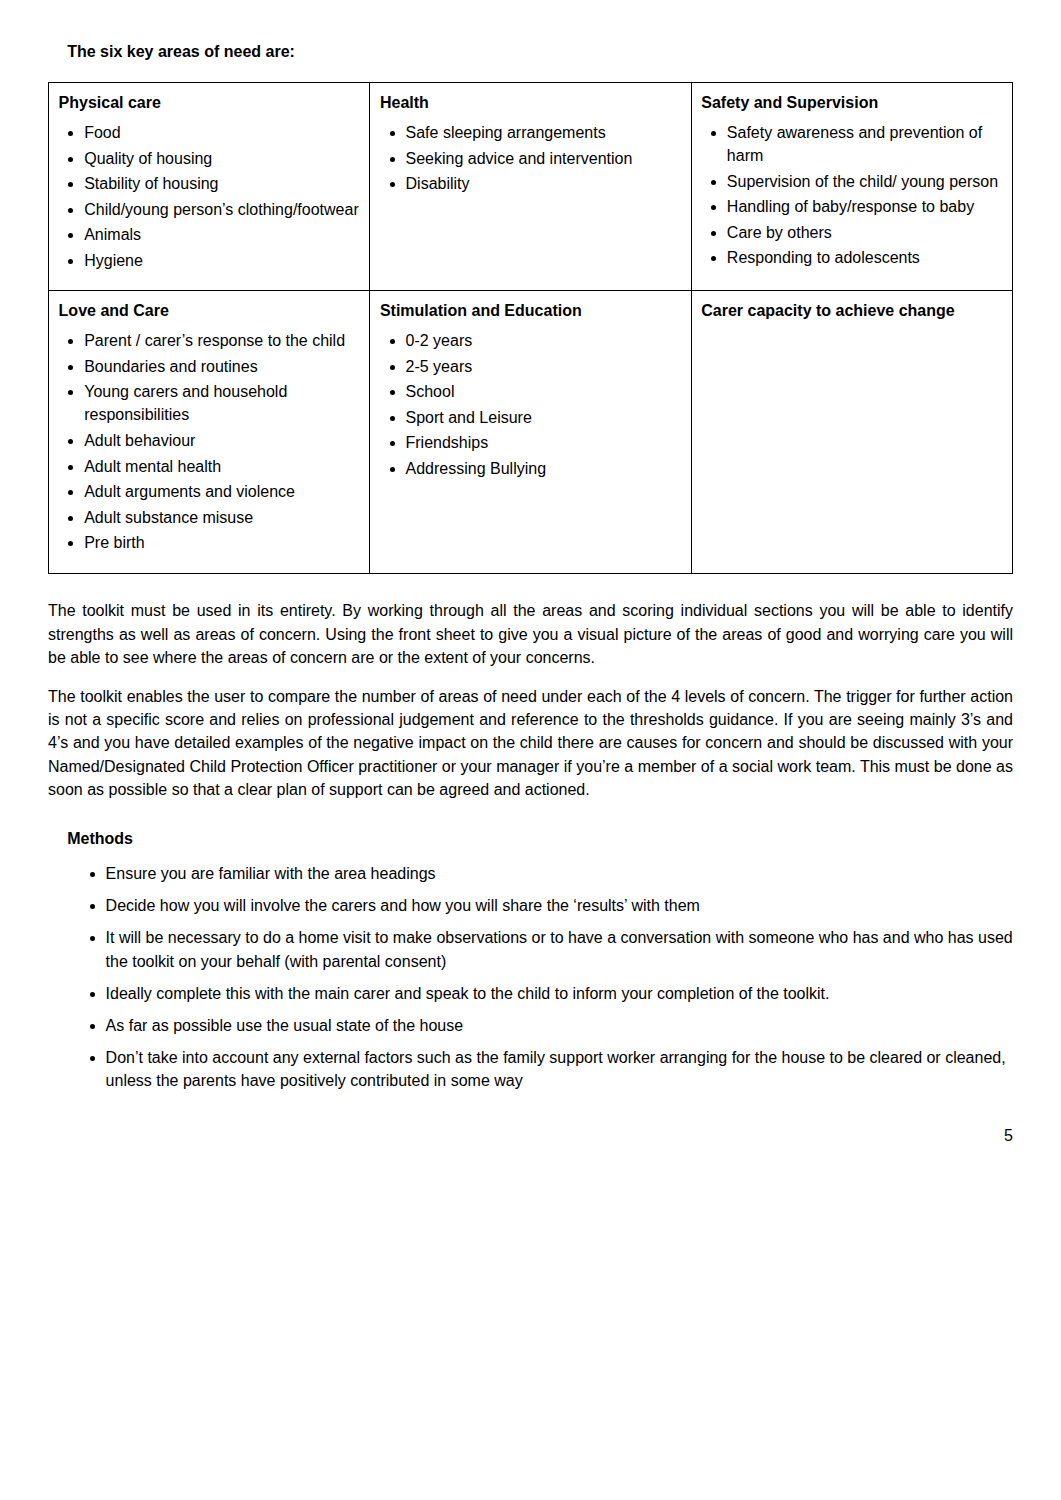The six key areas of need are:
| Physical care Food Quality of housing Stability of housing Child/young person’s clothing/footwear Animals Hygiene | Health Safe sleeping arrangements Seeking advice and intervention Disability | Safety and Supervision Safety awareness and prevention of harm Supervision of the child/ young person Handling of baby/response to baby Care by others Responding to adolescents |
| Love and Care Parent / carer’s response to the child Boundaries and routines Young carers and household responsibilities Adult behaviour Adult mental health Adult arguments and violence Adult substance misuse Pre birth | Stimulation and Education 0-2 years 2-5 years School Sport and Leisure Friendships Addressing Bullying | Carer capacity to achieve change |
The toolkit must be used in its entirety. By working through all the areas and scoring individual sections you will be able to identify strengths as well as areas of concern. Using the front sheet to give you a visual picture of the areas of good and worrying care you will be able to see where the areas of concern are or the extent of your concerns.
The toolkit enables the user to compare the number of areas of need under each of the 4 levels of concern. The trigger for further action is not a specific score and relies on professional judgement and reference to the thresholds guidance. If you are seeing mainly 3’s and 4’s and you have detailed examples of the negative impact on the child there are causes for concern and should be discussed with your Named/Designated Child Protection Officer practitioner or your manager if you’re a member of a social work team. This must be done as soon as possible so that a clear plan of support can be agreed and actioned.
Methods
Ensure you are familiar with the area headings
Decide how you will involve the carers and how you will share the ‘results’ with them
It will be necessary to do a home visit to make observations or to have a conversation with someone who has and who has used the toolkit on your behalf (with parental consent)
Ideally complete this with the main carer and speak to the child to inform your completion of the toolkit.
As far as possible use the usual state of the house
Don’t take into account any external factors such as the family support worker arranging for the house to be cleared or cleaned, unless the parents have positively contributed in some way
5